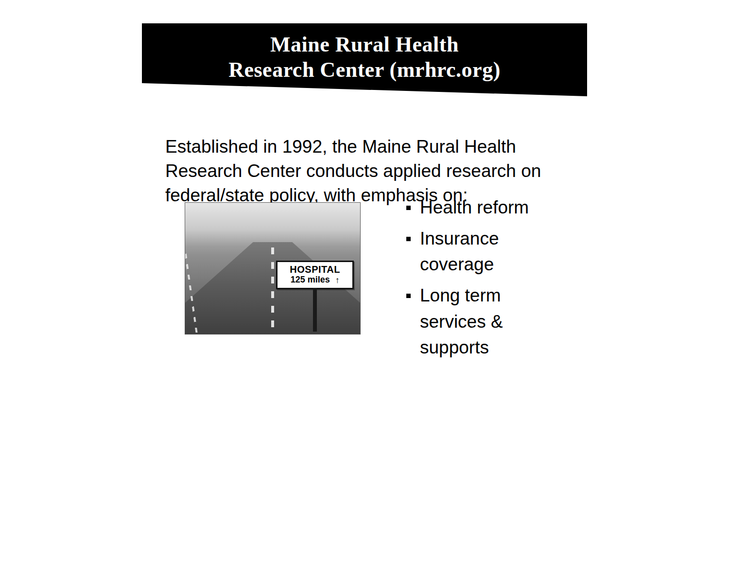Maine Rural Health
Research Center (mrhrc.org)
Established in 1992, the Maine Rural Health Research Center conducts applied research on federal/state policy, with emphasis on:
HOSPITAL 125 miles ↑
Health reform
Insurance coverage
Long term services & supports
Behavioral health